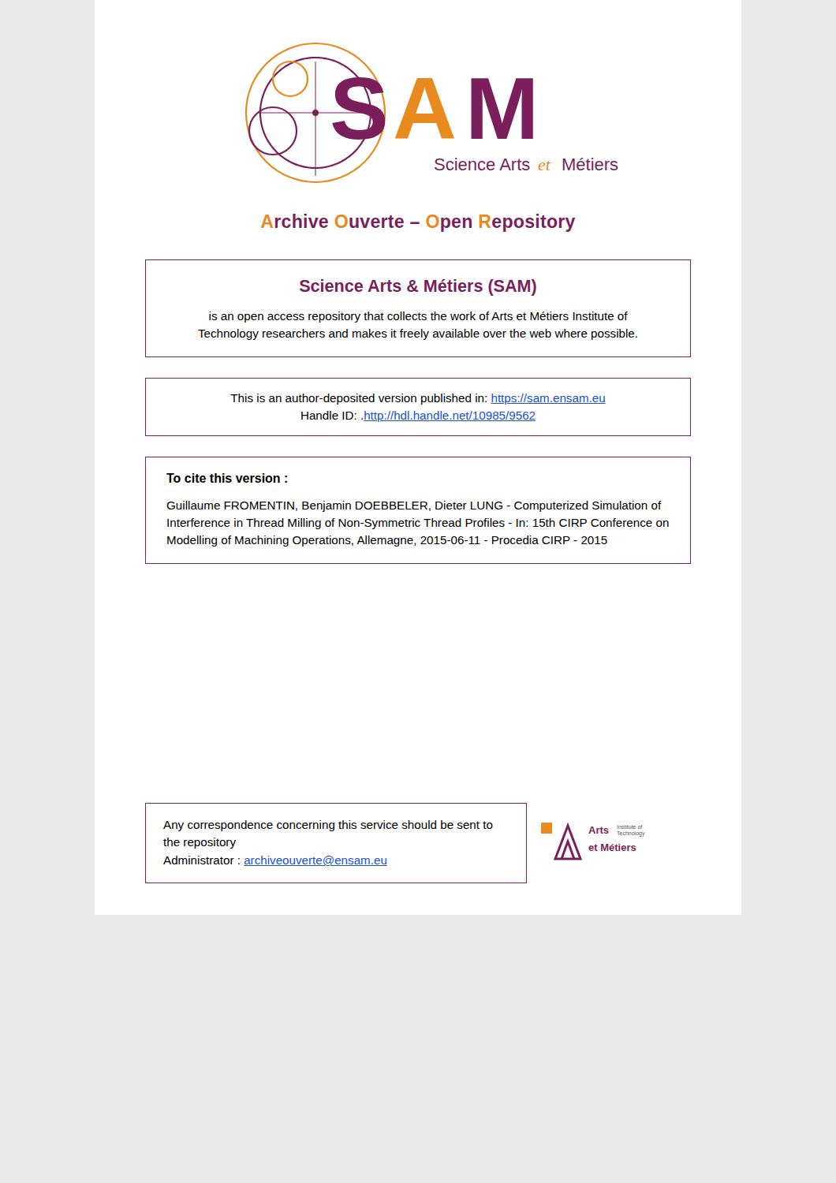S A M Science Arts et Métiers
Archive Ouverte – Open Repository
Science Arts & Métiers (SAM)
is an open access repository that collects the work of Arts et Métiers Institute of
Technology researchers and makes it freely available over the web where possible.
This is an author-deposited version published in: https://sam.ensam.eu
Handle ID: .http://hdl.handle.net/10985/9562
To cite this version :
Guillaume FROMENTIN, Benjamin DOEBBELER, Dieter LUNG - Computerized Simulation of Interference in Thread Milling of Non-Symmetric Thread Profiles - In: 15th CIRP Conference on Modelling of Machining Operations, Allemagne, 2015-06-11 - Procedia CIRP - 2015
Any correspondence concerning this service should be sent to the repository
Administrator : archiveouverte@ensam.eu
Arts Institute of Technology et Métiers